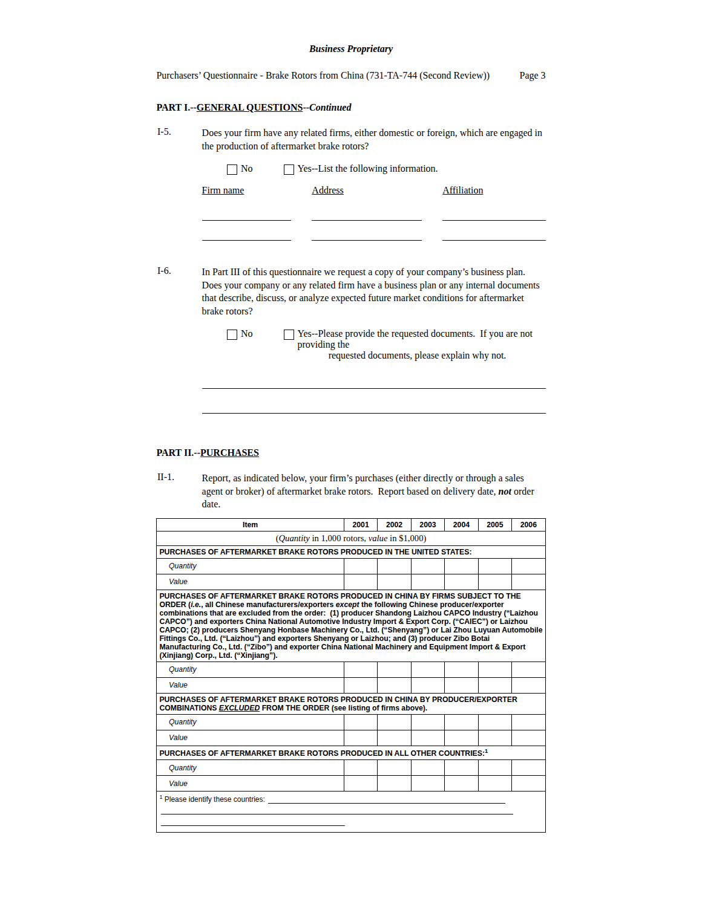Business Proprietary
Purchasers’ Questionnaire - Brake Rotors from China (731-TA-744 (Second Review))
Page 3
PART I.--GENERAL QUESTIONS--Continued
I-5.
Does your firm have any related firms, either domestic or foreign, which are engaged in the production of aftermarket brake rotors?
No Yes--List the following information.
| Firm name | | Address | | Affiliation |
| --- | --- | --- | --- | --- |
I-6.
In Part III of this questionnaire we request a copy of your company’s business plan. Does your company or any related firm have a business plan or any internal documents that describe, discuss, or analyze expected future market conditions for aftermarket brake rotors?
No Yes--Please provide the requested documents. If you are not providing the
requested documents, please explain why not.
PART II.--PURCHASES
II-1.
Report, as indicated below, your firm’s purchases (either directly or through a sales agent or broker) of aftermarket brake rotors. Report based on delivery date, not order date.
| ( Quantity in 1,000 rotors, value in $1,000) |
| Item | 2001 | 2002 | 2003 | 2004 | 2005 | 2006 |
| PURCHASES OF AFTERMARKET BRAKE ROTORS PRODUCED IN THE UNITED STATES: |
| Quantity | | | | | | |
| Value | | | | | | |
| PURCHASES OF AFTERMARKET BRAKE ROTORS PRODUCED IN CHINA BY FIRMS SUBJECT TO THE ORDER ( i.e. , all Chinese manufacturers/exporters except the following Chinese producer/exporter combinations that are excluded from the order: (1) producer Shandong Laizhou CAPCO Industry (“Laizhou CAPCO”) and exporters China National Automotive Industry Import & Export Corp. (“CAIEC”) or Laizhou CAPCO; (2) producers Shenyang Honbase Machinery Co., Ltd. (“Shenyang”) or Lai Zhou Luyuan Automobile Fittings Co., Ltd. (“Laizhou”) and exporters Shenyang or Laizhou; and (3) producer Zibo Botai Manufacturing Co., Ltd. (“Zibo”) and exporter China National Machinery and Equipment Import & Export (Xinjiang) Corp., Ltd. (“Xinjiang”). |
| Quantity | | | | | | |
| Value | | | | | | |
| PURCHASES OF AFTERMARKET BRAKE ROTORS PRODUCED IN CHINA BY PRODUCER/EXPORTER COMBINATIONS EXCLUDED FROM THE ORDER (see listing of firms above). |
| Quantity | | | | | | |
| Value | | | | | | |
| PURCHASES OF AFTERMARKET BRAKE ROTORS PRODUCED IN ALL OTHER COUNTRIES: 1 |
| Quantity | | | | | | |
| Value | | | | | | |
| 1 Please identify these countries: |